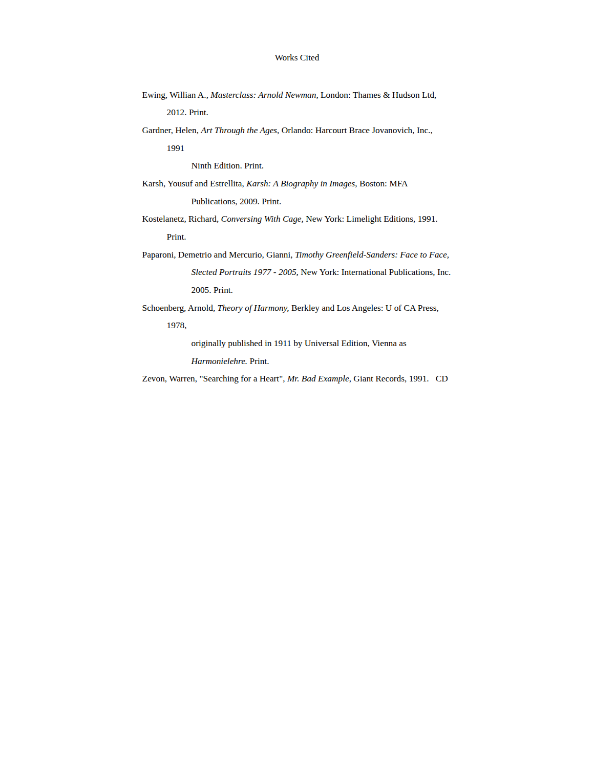Works Cited
Ewing, Willian A., Masterclass: Arnold Newman, London: Thames & Hudson Ltd, 2012. Print.
Gardner, Helen, Art Through the Ages, Orlando: Harcourt Brace Jovanovich, Inc., 1991 Ninth Edition. Print.
Karsh, Yousuf and Estrellita, Karsh: A Biography in Images, Boston: MFA Publications, 2009. Print.
Kostelanetz, Richard, Conversing With Cage, New York: Limelight Editions, 1991. Print.
Paparoni, Demetrio and Mercurio, Gianni, Timothy Greenfield-Sanders: Face to Face, Slected Portraits 1977 - 2005, New York: International Publications, Inc. 2005. Print.
Schoenberg, Arnold, Theory of Harmony, Berkley and Los Angeles: U of CA Press, 1978, originally published in 1911 by Universal Edition, Vienna as Harmonielehre. Print.
Zevon, Warren, "Searching for a Heart", Mr. Bad Example, Giant Records, 1991. CD